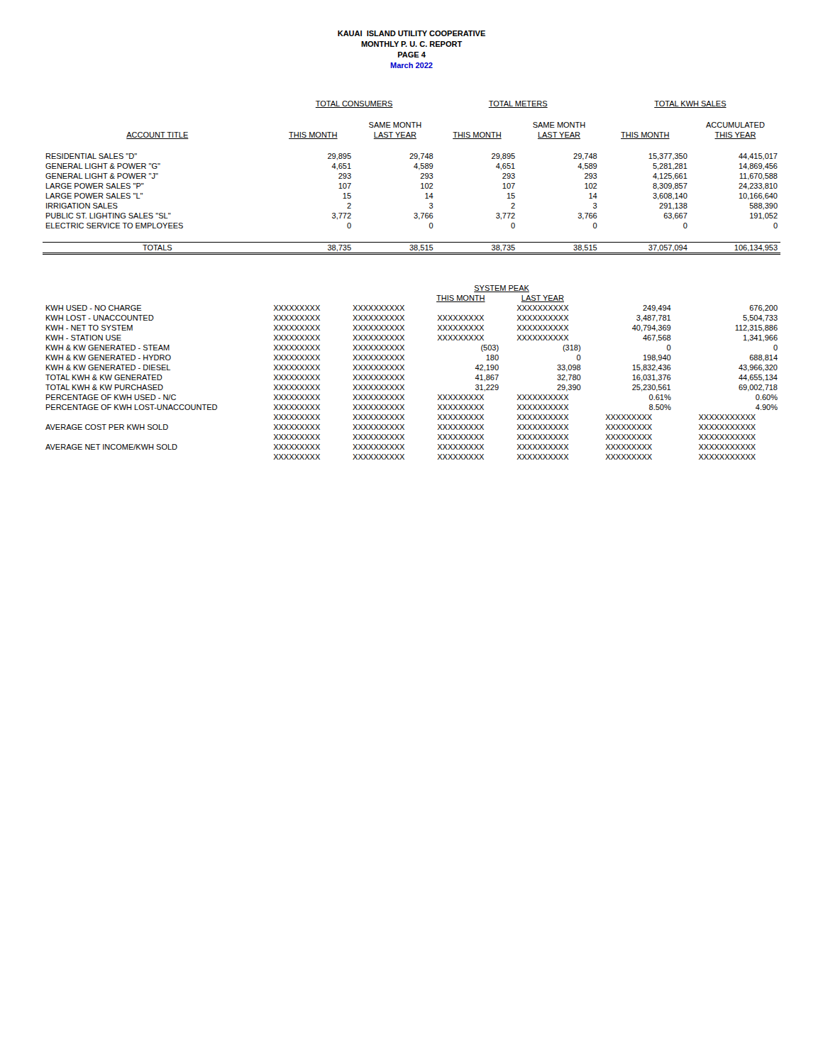KAUAI ISLAND UTILITY COOPERATIVE
MONTHLY P. U. C. REPORT
PAGE 4
March 2022
| | TOTAL CONSUMERS | TOTAL METERS | TOTAL KWH SALES |
| | | SAME MONTH | | SAME MONTH | | ACCUMULATED |
| ACCOUNT TITLE | THIS MONTH | LAST YEAR | THIS MONTH | LAST YEAR | THIS MONTH | THIS YEAR |
| RESIDENTIAL SALES "D" | 29,895 | 29,748 | 29,895 | 29,748 | 15,377,350 | 44,415,017 |
| GENERAL LIGHT & POWER "G" | 4,651 | 4,589 | 4,651 | 4,589 | 5,281,281 | 14,869,456 |
| GENERAL LIGHT & POWER "J" | 293 | 293 | 293 | 293 | 4,125,661 | 11,670,588 |
| LARGE POWER SALES "P" | 107 | 102 | 107 | 102 | 8,309,857 | 24,233,810 |
| LARGE POWER SALES "L" | 15 | 14 | 15 | 14 | 3,608,140 | 10,166,640 |
| IRRIGATION SALES | 2 | 3 | 2 | 3 | 291,138 | 588,390 |
| PUBLIC ST. LIGHTING SALES "SL" | 3,772 | 3,766 | 3,772 | 3,766 | 63,667 | 191,052 |
| ELECTRIC SERVICE TO EMPLOYEES | 0 | 0 | 0 | 0 | 0 | 0 |
| TOTALS | 38,735 | 38,515 | 38,735 | 38,515 | 37,057,094 | 106,134,953 |
| | | | SYSTEM PEAK | | |
| | | | THIS MONTH | LAST YEAR | | |
| KWH USED - NO CHARGE | XXXXXXXXX | XXXXXXXXXX | | XXXXXXXXXX | 249,494 | 676,200 |
| KWH LOST - UNACCOUNTED | XXXXXXXXX | XXXXXXXXXX | XXXXXXXXX | XXXXXXXXXX | 3,487,781 | 5,504,733 |
| KWH - NET TO SYSTEM | XXXXXXXXX | XXXXXXXXXX | XXXXXXXXX | XXXXXXXXXX | 40,794,369 | 112,315,886 |
| KWH - STATION USE | XXXXXXXXX | XXXXXXXXXX | XXXXXXXXX | XXXXXXXXXX | 467,568 | 1,341,966 |
| KWH & KW GENERATED - STEAM | XXXXXXXXX | XXXXXXXXXX | (503) | (318) | 0 | 0 |
| KWH & KW GENERATED - HYDRO | XXXXXXXXX | XXXXXXXXXX | 180 | 0 | 198,940 | 688,814 |
| KWH & KW GENERATED - DIESEL | XXXXXXXXX | XXXXXXXXXX | 42,190 | 33,098 | 15,832,436 | 43,966,320 |
| TOTAL KWH & KW GENERATED | XXXXXXXXX | XXXXXXXXXX | 41,867 | 32,780 | 16,031,376 | 44,655,134 |
| TOTAL KWH & KW PURCHASED | XXXXXXXXX | XXXXXXXXXX | 31,229 | 29,390 | 25,230,561 | 69,002,718 |
| PERCENTAGE OF KWH USED - N/C | XXXXXXXXX | XXXXXXXXXX | XXXXXXXXX | XXXXXXXXXX | 0.61% | 0.60% |
| PERCENTAGE OF KWH LOST-UNACCOUNTED | XXXXXXXXX | XXXXXXXXXX | XXXXXXXXX | XXXXXXXXXX | 8.50% | 4.90% |
| | XXXXXXXXX | XXXXXXXXXX | XXXXXXXXX | XXXXXXXXXX | XXXXXXXXX | XXXXXXXXXXX |
| AVERAGE COST PER KWH SOLD | XXXXXXXXX | XXXXXXXXXX | XXXXXXXXX | XXXXXXXXXX | XXXXXXXXX | XXXXXXXXXXX |
| | XXXXXXXXX | XXXXXXXXXX | XXXXXXXXX | XXXXXXXXXX | XXXXXXXXX | XXXXXXXXXXX |
| AVERAGE NET INCOME/KWH SOLD | XXXXXXXXX | XXXXXXXXXX | XXXXXXXXX | XXXXXXXXXX | XXXXXXXXX | XXXXXXXXXXX |
| | XXXXXXXXX | XXXXXXXXXX | XXXXXXXXX | XXXXXXXXXX | XXXXXXXXX | XXXXXXXXXXX |